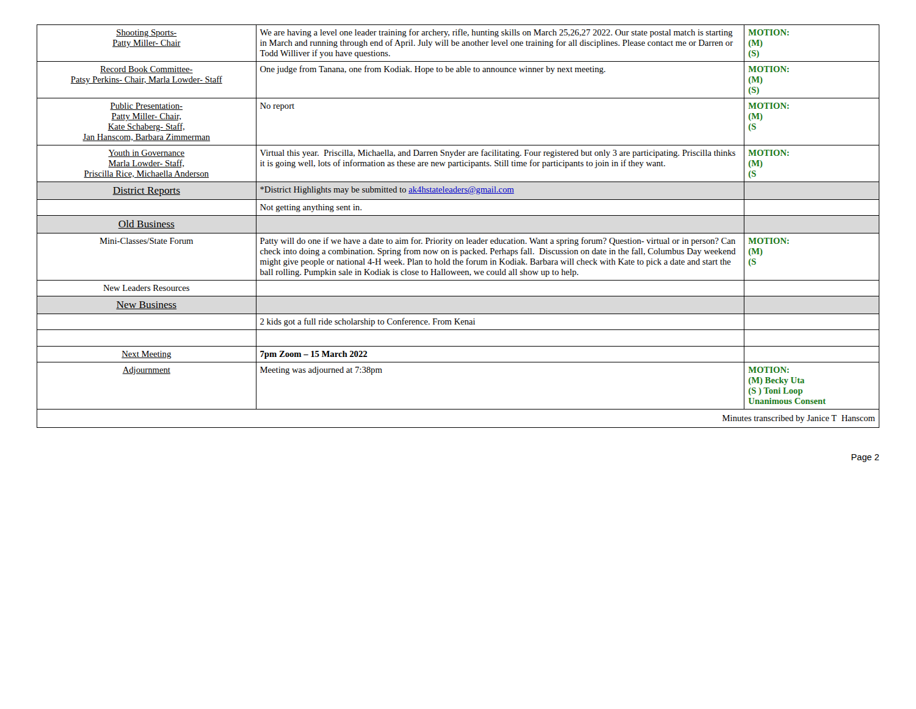| Shooting Sports- Patty Miller- Chair | We are having a level one leader training for archery, rifle, hunting skills on March 25,26,27 2022. Our state postal match is starting in March and running through end of April. July will be another level one training for all disciplines. Please contact me or Darren or Todd Williver if you have questions. | MOTION: (M) (S) |
| Record Book Committee- Patsy Perkins- Chair, Marla Lowder- Staff | One judge from Tanana, one from Kodiak. Hope to be able to announce winner by next meeting. | MOTION: (M) (S) |
| Public Presentation- Patty Miller- Chair, Kate Schaberg- Staff, Jan Hanscom, Barbara Zimmerman | No report | MOTION: (M) (S |
| Youth in Governance Marla Lowder- Staff, Priscilla Rice, Michaella Anderson | Virtual this year. Priscilla, Michaella, and Darren Snyder are facilitating. Four registered but only 3 are participating. Priscilla thinks it is going well, lots of information as these are new participants. Still time for participants to join in if they want. | MOTION: (M) (S |
| District Reports | *District Highlights may be submitted to ak4hstateleaders@gmail.com | |
| | Not getting anything sent in. | |
| Old Business | | |
| Mini-Classes/State Forum | Patty will do one if we have a date to aim for. Priority on leader education. Want a spring forum? Question- virtual or in person? Can check into doing a combination. Spring from now on is packed. Perhaps fall. Discussion on date in the fall, Columbus Day weekend might give people or national 4-H week. Plan to hold the forum in Kodiak. Barbara will check with Kate to pick a date and start the ball rolling. Pumpkin sale in Kodiak is close to Halloween, we could all show up to help. | MOTION: (M) (S |
| New Leaders Resources | | |
| New Business | | |
| | 2 kids got a full ride scholarship to Conference. From Kenai | |
| Next Meeting | 7pm Zoom – 15 March 2022 | |
| Adjournment | Meeting was adjourned at 7:38pm | MOTION: (M) Becky Uta (S ) Toni Loop Unanimous Consent |
| Minutes transcribed by Janice T Hanscom |
Page 2